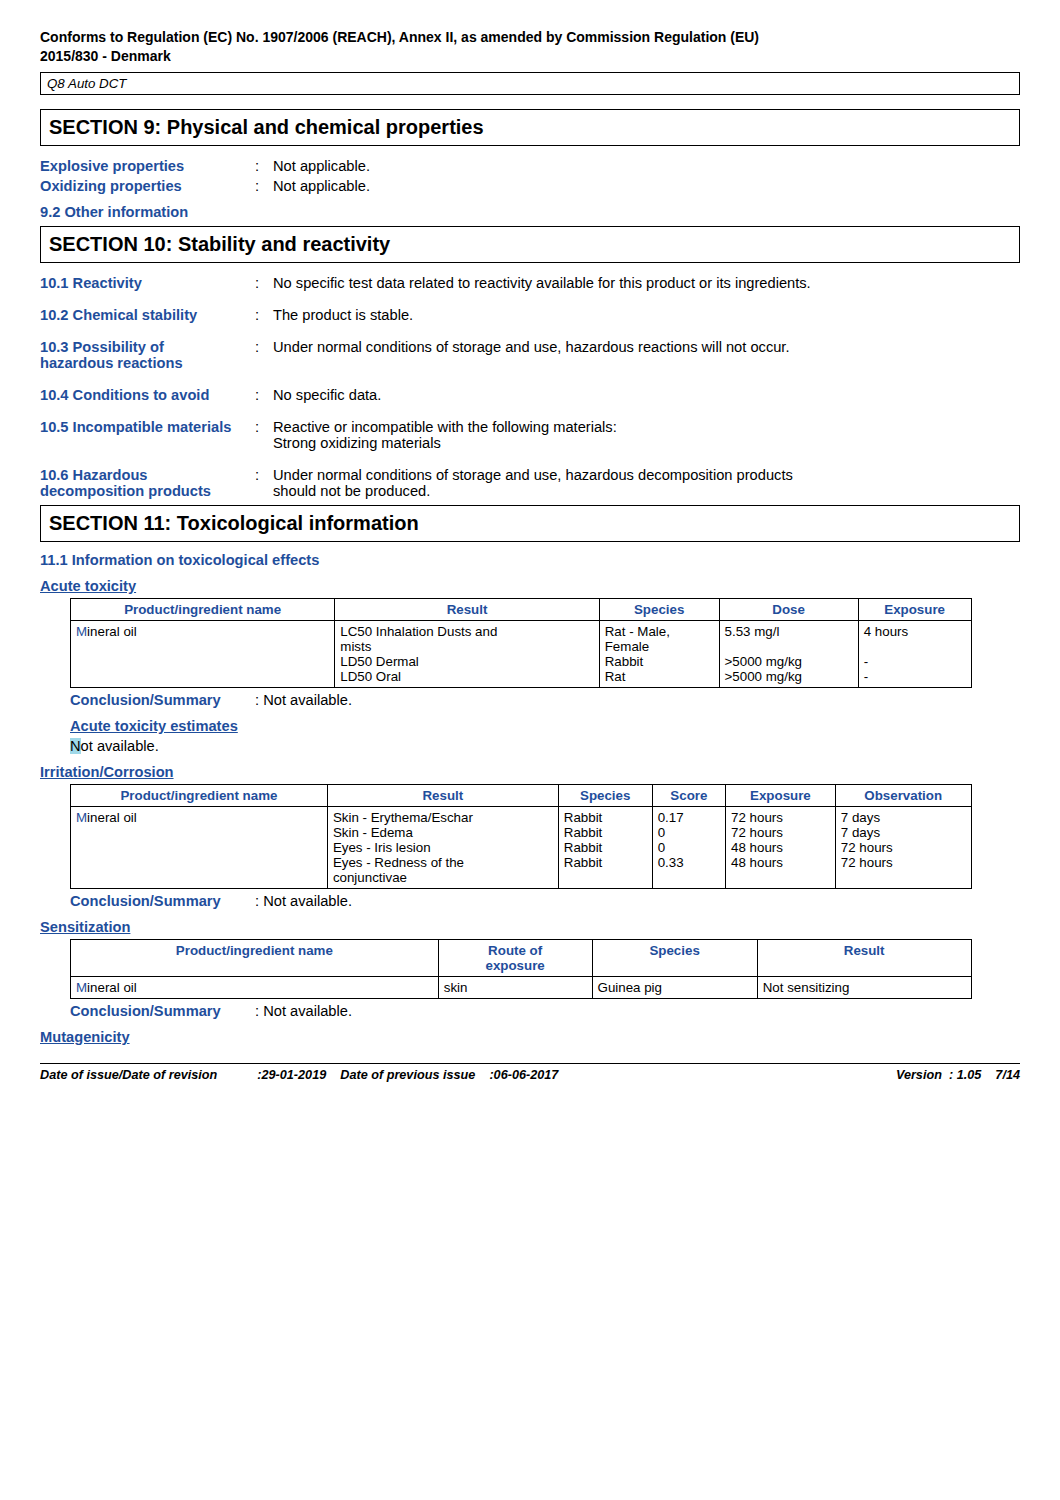Conforms to Regulation (EC) No. 1907/2006 (REACH), Annex II, as amended by Commission Regulation (EU)
2015/830 - Denmark
Q8 Auto DCT
SECTION 9: Physical and chemical properties
| Explosive properties | : | Not applicable. |
| Oxidizing properties | : | Not applicable. |
9.2 Other information
SECTION 10: Stability and reactivity
| 10.1 Reactivity | : | No specific test data related to reactivity available for this product or its ingredients. |
| 10.2 Chemical stability | : | The product is stable. |
| 10.3 Possibility of hazardous reactions | : | Under normal conditions of storage and use, hazardous reactions will not occur. |
| 10.4 Conditions to avoid | : | No specific data. |
| 10.5 Incompatible materials | : | Reactive or incompatible with the following materials: Strong oxidizing materials |
| 10.6 Hazardous decomposition products | : | Under normal conditions of storage and use, hazardous decomposition products should not be produced. |
SECTION 11: Toxicological information
11.1 Information on toxicological effects
Acute toxicity
| Product/ingredient name | Result | Species | Dose | Exposure |
| --- | --- | --- | --- | --- |
| M ineral oil | LC50 Inhalation Dusts and mists LD50 Dermal LD50 Oral | Rat - Male, Female Rabbit Rat | 5.53 mg/l >5000 mg/kg >5000 mg/kg | 4 hours - - |
Conclusion/Summary: Not available.
Acute toxicity estimates
Not available.
Irritation/Corrosion
| Product/ingredient name | Result | Species | Score | Exposure | Observation |
| --- | --- | --- | --- | --- | --- |
| M ineral oil | Skin - Erythema/Eschar Skin - Edema Eyes - Iris lesion Eyes - Redness of the conjunctivae | Rabbit Rabbit Rabbit Rabbit | 0.17 0 0 0.33 | 72 hours 72 hours 48 hours 48 hours | 7 days 7 days 72 hours 72 hours |
Conclusion/Summary: Not available.
Sensitization
| Product/ingredient name | Route of exposure | Species | Result |
| --- | --- | --- | --- |
| M ineral oil | skin | Guinea pig | Not sensitizing |
Conclusion/Summary: Not available.
Mutagenicity
Date of issue/Date of revision :29-01-2019 Date of previous issue :06-06-2017 Version : 1.05 7/14